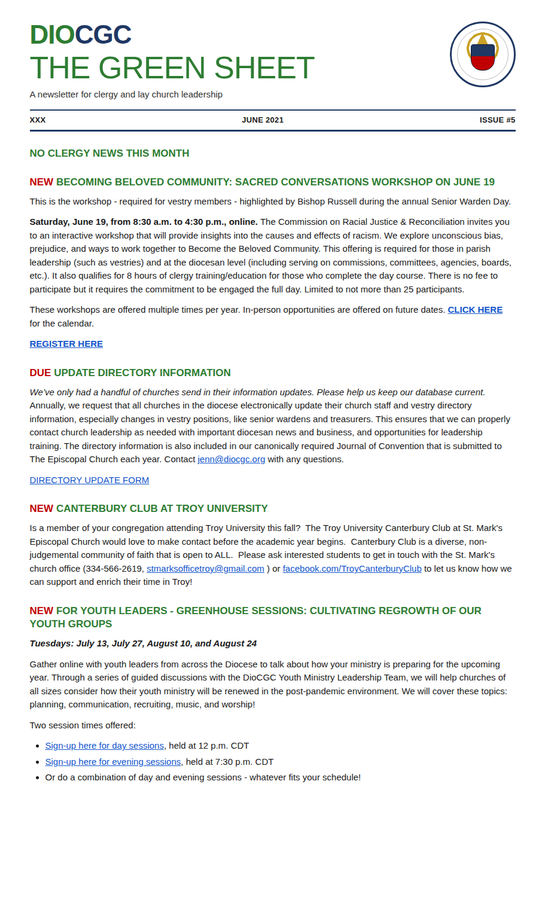DIO CGC
THE GREEN SHEET
A newsletter for clergy and lay church leadership
XXX JUNE 2021 ISSUE #5
NO CLERGY NEWS THIS MONTH
NEW BECOMING BELOVED COMMUNITY: SACRED CONVERSATIONS WORKSHOP ON JUNE 19
This is the workshop - required for vestry members - highlighted by Bishop Russell during the annual Senior Warden Day.
Saturday, June 19, from 8:30 a.m. to 4:30 p.m., online. The Commission on Racial Justice & Reconciliation invites you to an interactive workshop that will provide insights into the causes and effects of racism. We explore unconscious bias, prejudice, and ways to work together to Become the Beloved Community. This offering is required for those in parish leadership (such as vestries) and at the diocesan level (including serving on commissions, committees, agencies, boards, etc.). It also qualifies for 8 hours of clergy training/education for those who complete the day course. There is no fee to participate but it requires the commitment to be engaged the full day. Limited to not more than 25 participants.
These workshops are offered multiple times per year. In-person opportunities are offered on future dates. CLICK HERE for the calendar.
REGISTER HERE
DUE UPDATE DIRECTORY INFORMATION
We’ve only had a handful of churches send in their information updates. Please help us keep our database current. Annually, we request that all churches in the diocese electronically update their church staff and vestry directory information, especially changes in vestry positions, like senior wardens and treasurers. This ensures that we can properly contact church leadership as needed with important diocesan news and business, and opportunities for leadership training. The directory information is also included in our canonically required Journal of Convention that is submitted to The Episcopal Church each year. Contact jenn@diocgc.org with any questions.
DIRECTORY UPDATE FORM
NEW CANTERBURY CLUB AT TROY UNIVERSITY
Is a member of your congregation attending Troy University this fall? The Troy University Canterbury Club at St. Mark's Episcopal Church would love to make contact before the academic year begins. Canterbury Club is a diverse, non-judgemental community of faith that is open to ALL. Please ask interested students to get in touch with the St. Mark's church office (334-566-2619, stmarksofficetroy@gmail.com ) or facebook.com/TroyCanterburyClub to let us know how we can support and enrich their time in Troy!
NEW FOR YOUTH LEADERS - GREENHOUSE SESSIONS: CULTIVATING REGROWTH OF OUR YOUTH GROUPS
Tuesdays: July 13, July 27, August 10, and August 24
Gather online with youth leaders from across the Diocese to talk about how your ministry is preparing for the upcoming year. Through a series of guided discussions with the DioCGC Youth Ministry Leadership Team, we will help churches of all sizes consider how their youth ministry will be renewed in the post-pandemic environment. We will cover these topics: planning, communication, recruiting, music, and worship!
Two session times offered:
Sign-up here for day sessions, held at 12 p.m. CDT
Sign-up here for evening sessions, held at 7:30 p.m. CDT
Or do a combination of day and evening sessions - whatever fits your schedule!